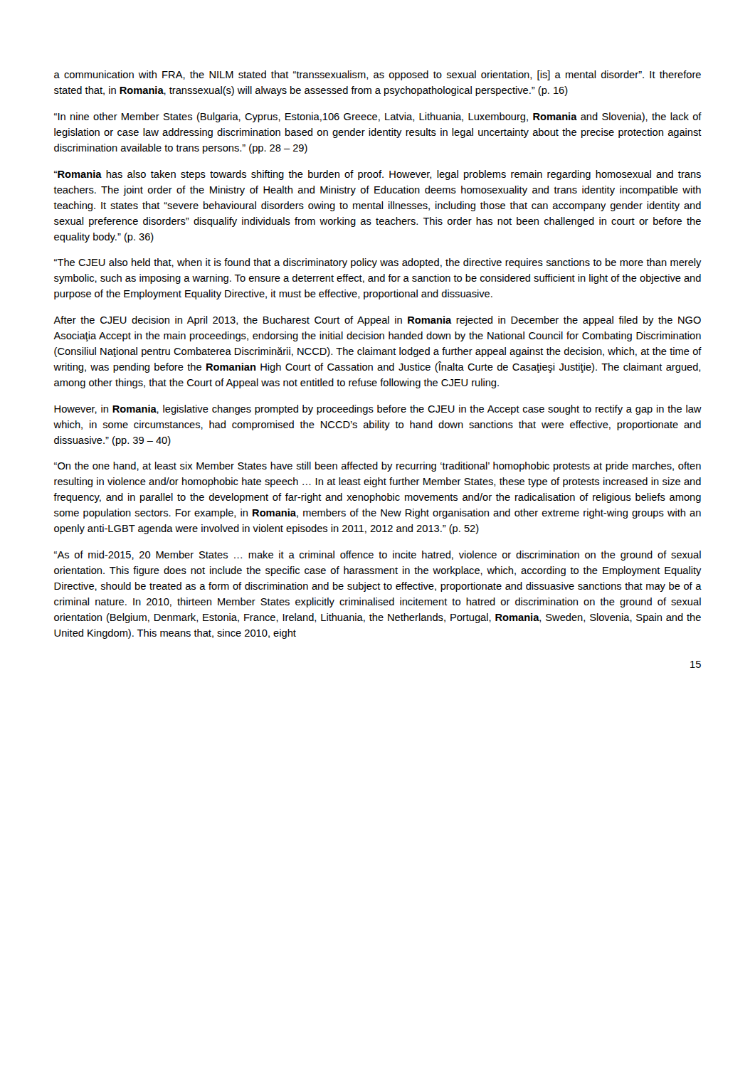a communication with FRA, the NILM stated that “transsexualism, as opposed to sexual orientation, [is] a mental disorder”. It therefore stated that, in Romania, transsexual(s) will always be assessed from a psychopathological perspective.” (p. 16)
“In nine other Member States (Bulgaria, Cyprus, Estonia,106 Greece, Latvia, Lithuania, Luxembourg, Romania and Slovenia), the lack of legislation or case law addressing discrimination based on gender identity results in legal uncertainty about the precise protection against discrimination available to trans persons.” (pp. 28 – 29)
“Romania has also taken steps towards shifting the burden of proof. However, legal problems remain regarding homosexual and trans teachers. The joint order of the Ministry of Health and Ministry of Education deems homosexuality and trans identity incompatible with teaching. It states that “severe behavioural disorders owing to mental illnesses, including those that can accompany gender identity and sexual preference disorders” disqualify individuals from working as teachers. This order has not been challenged in court or before the equality body.” (p. 36)
“The CJEU also held that, when it is found that a discriminatory policy was adopted, the directive requires sanctions to be more than merely symbolic, such as imposing a warning. To ensure a deterrent effect, and for a sanction to be considered sufficient in light of the objective and purpose of the Employment Equality Directive, it must be effective, proportional and dissuasive.
After the CJEU decision in April 2013, the Bucharest Court of Appeal in Romania rejected in December the appeal filed by the NGO Asociaţia Accept in the main proceedings, endorsing the initial decision handed down by the National Council for Combating Discrimination (Consiliul Naţional pentru Combaterea Discriminării, NCCD). The claimant lodged a further appeal against the decision, which, at the time of writing, was pending before the Romanian High Court of Cassation and Justice (Înalta Curte de Casaţieşi Justiţie). The claimant argued, among other things, that the Court of Appeal was not entitled to refuse following the CJEU ruling.
However, in Romania, legislative changes prompted by proceedings before the CJEU in the Accept case sought to rectify a gap in the law which, in some circumstances, had compromised the NCCD’s ability to hand down sanctions that were effective, proportionate and dissuasive.” (pp. 39 – 40)
“On the one hand, at least six Member States have still been affected by recurring ‘traditional’ homophobic protests at pride marches, often resulting in violence and/or homophobic hate speech … In at least eight further Member States, these type of protests increased in size and frequency, and in parallel to the development of far-right and xenophobic movements and/or the radicalisation of religious beliefs among some population sectors. For example, in Romania, members of the New Right organisation and other extreme right-wing groups with an openly anti-LGBT agenda were involved in violent episodes in 2011, 2012 and 2013.” (p. 52)
“As of mid-2015, 20 Member States … make it a criminal offence to incite hatred, violence or discrimination on the ground of sexual orientation. This figure does not include the specific case of harassment in the workplace, which, according to the Employment Equality Directive, should be treated as a form of discrimination and be subject to effective, proportionate and dissuasive sanctions that may be of a criminal nature. In 2010, thirteen Member States explicitly criminalised incitement to hatred or discrimination on the ground of sexual orientation (Belgium, Denmark, Estonia, France, Ireland, Lithuania, the Netherlands, Portugal, Romania, Sweden, Slovenia, Spain and the United Kingdom). This means that, since 2010, eight
15